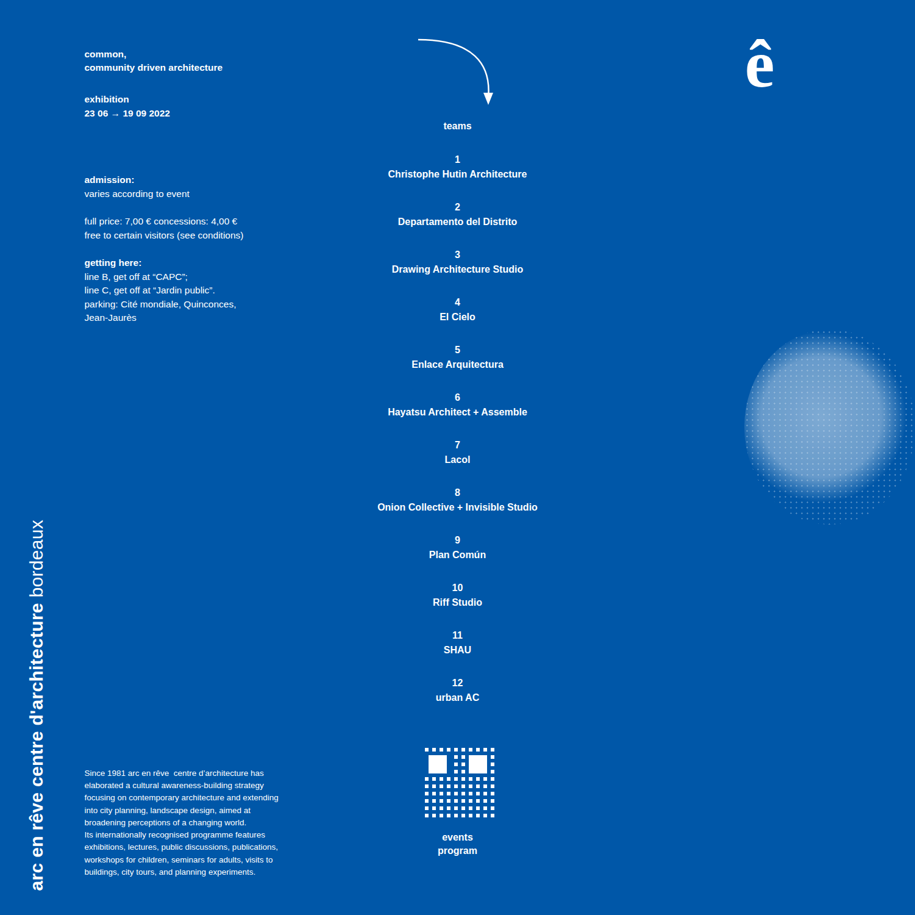arc en rêve centre d'architecture bordeaux
common,
community driven architecture
exhibition
23 06 → 19 09 2022
admission:
varies according to event
full price: 7,00 € concessions: 4,00 €
free to certain visitors (see conditions)
getting here:
line B, get off at “CAPC”;
line C, get off at “Jardin public”.
parking: Cité mondiale, Quinconces,
Jean-Jaurès
Since 1981 arc en rêve centre d’architecture has elaborated a cultural awareness-building strategy focusing on contemporary architecture and extending into city planning, landscape design, aimed at broadening perceptions of a changing world.
Its internationally recognised programme features exhibitions, lectures, public discussions, publications, workshops for children, seminars for adults, visits to buildings, city tours, and planning experiments.
ê
teams
1 Christophe Hutin Architecture
2 Departamento del Distrito
3 Drawing Architecture Studio
4 El Cielo
5 Enlace Arquitectura
6 Hayatsu Architect + Assemble
7 Lacol
8 Onion Collective + Invisible Studio
9 Plan Común
10 Riff Studio
11 SHAU
12urban AC
events
program